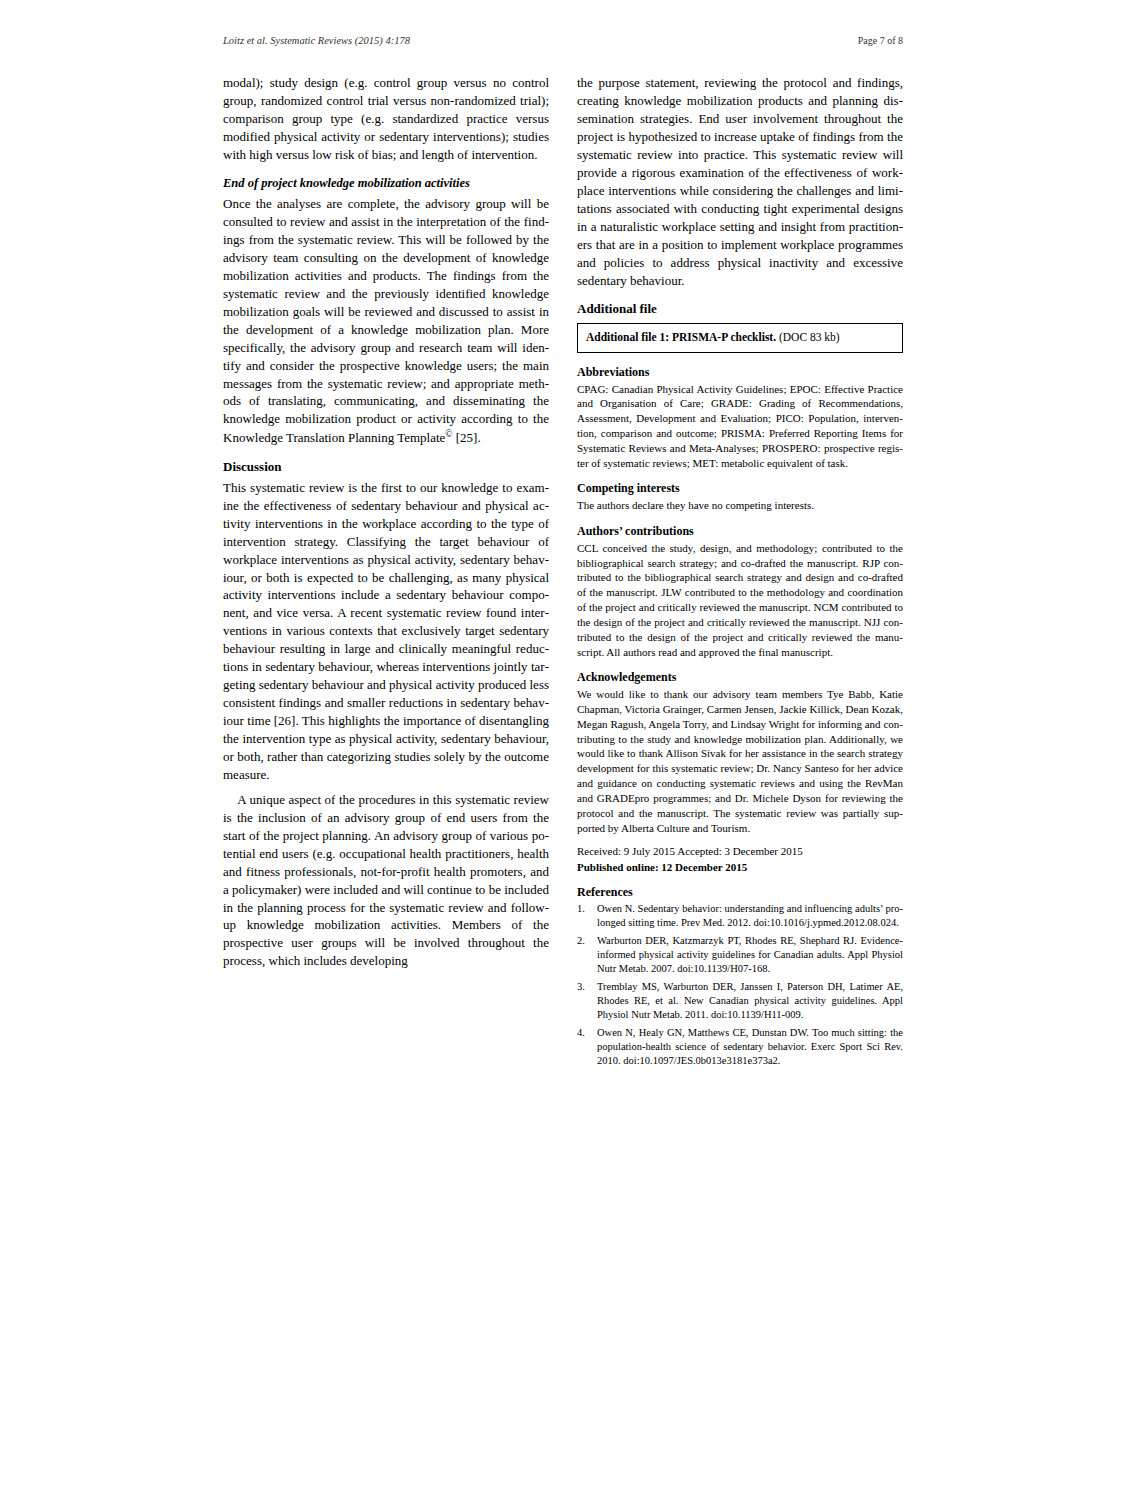Loitz et al. Systematic Reviews (2015) 4:178
Page 7 of 8
modal); study design (e.g. control group versus no control group, randomized control trial versus non-randomized trial); comparison group type (e.g. standardized practice versus modified physical activity or sedentary interventions); studies with high versus low risk of bias; and length of intervention.
End of project knowledge mobilization activities
Once the analyses are complete, the advisory group will be consulted to review and assist in the interpretation of the findings from the systematic review. This will be followed by the advisory team consulting on the development of knowledge mobilization activities and products. The findings from the systematic review and the previously identified knowledge mobilization goals will be reviewed and discussed to assist in the development of a knowledge mobilization plan. More specifically, the advisory group and research team will identify and consider the prospective knowledge users; the main messages from the systematic review; and appropriate methods of translating, communicating, and disseminating the knowledge mobilization product or activity according to the Knowledge Translation Planning Template© [25].
Discussion
This systematic review is the first to our knowledge to examine the effectiveness of sedentary behaviour and physical activity interventions in the workplace according to the type of intervention strategy. Classifying the target behaviour of workplace interventions as physical activity, sedentary behaviour, or both is expected to be challenging, as many physical activity interventions include a sedentary behaviour component, and vice versa. A recent systematic review found interventions in various contexts that exclusively target sedentary behaviour resulting in large and clinically meaningful reductions in sedentary behaviour, whereas interventions jointly targeting sedentary behaviour and physical activity produced less consistent findings and smaller reductions in sedentary behaviour time [26]. This highlights the importance of disentangling the intervention type as physical activity, sedentary behaviour, or both, rather than categorizing studies solely by the outcome measure.
A unique aspect of the procedures in this systematic review is the inclusion of an advisory group of end users from the start of the project planning. An advisory group of various potential end users (e.g. occupational health practitioners, health and fitness professionals, not-for-profit health promoters, and a policymaker) were included and will continue to be included in the planning process for the systematic review and follow-up knowledge mobilization activities. Members of the prospective user groups will be involved throughout the process, which includes developing
the purpose statement, reviewing the protocol and findings, creating knowledge mobilization products and planning dissemination strategies. End user involvement throughout the project is hypothesized to increase uptake of findings from the systematic review into practice. This systematic review will provide a rigorous examination of the effectiveness of workplace interventions while considering the challenges and limitations associated with conducting tight experimental designs in a naturalistic workplace setting and insight from practitioners that are in a position to implement workplace programmes and policies to address physical inactivity and excessive sedentary behaviour.
Additional file
Additional file 1: PRISMA-P checklist. (DOC 83 kb)
Abbreviations
CPAG: Canadian Physical Activity Guidelines; EPOC: Effective Practice and Organisation of Care; GRADE: Grading of Recommendations, Assessment, Development and Evaluation; PICO: Population, intervention, comparison and outcome; PRISMA: Preferred Reporting Items for Systematic Reviews and Meta-Analyses; PROSPERO: prospective register of systematic reviews; MET: metabolic equivalent of task.
Competing interests
The authors declare they have no competing interests.
Authors’ contributions
CCL conceived the study, design, and methodology; contributed to the bibliographical search strategy; and co-drafted the manuscript. RJP contributed to the bibliographical search strategy and design and co-drafted of the manuscript. JLW contributed to the methodology and coordination of the project and critically reviewed the manuscript. NCM contributed to the design of the project and critically reviewed the manuscript. NJJ contributed to the design of the project and critically reviewed the manuscript. All authors read and approved the final manuscript.
Acknowledgements
We would like to thank our advisory team members Tye Babb, Katie Chapman, Victoria Grainger, Carmen Jensen, Jackie Killick, Dean Kozak, Megan Ragush, Angela Torry, and Lindsay Wright for informing and contributing to the study and knowledge mobilization plan. Additionally, we would like to thank Allison Sivak for her assistance in the search strategy development for this systematic review; Dr. Nancy Santeso for her advice and guidance on conducting systematic reviews and using the RevMan and GRADEpro programmes; and Dr. Michele Dyson for reviewing the protocol and the manuscript. The systematic review was partially supported by Alberta Culture and Tourism.
Received: 9 July 2015 Accepted: 3 December 2015
Published online: 12 December 2015
References
Owen N. Sedentary behavior: understanding and influencing adults’ prolonged sitting time. Prev Med. 2012. doi:10.1016/j.ypmed.2012.08.024.
Warburton DER, Katzmarzyk PT, Rhodes RE, Shephard RJ. Evidence-informed physical activity guidelines for Canadian adults. Appl Physiol Nutr Metab. 2007. doi:10.1139/H07-168.
Tremblay MS, Warburton DER, Janssen I, Paterson DH, Latimer AE, Rhodes RE, et al. New Canadian physical activity guidelines. Appl Physiol Nutr Metab. 2011. doi:10.1139/H11-009.
Owen N, Healy GN, Matthews CE, Dunstan DW. Too much sitting: the population-health science of sedentary behavior. Exerc Sport Sci Rev. 2010. doi:10.1097/JES.0b013e3181e373a2.